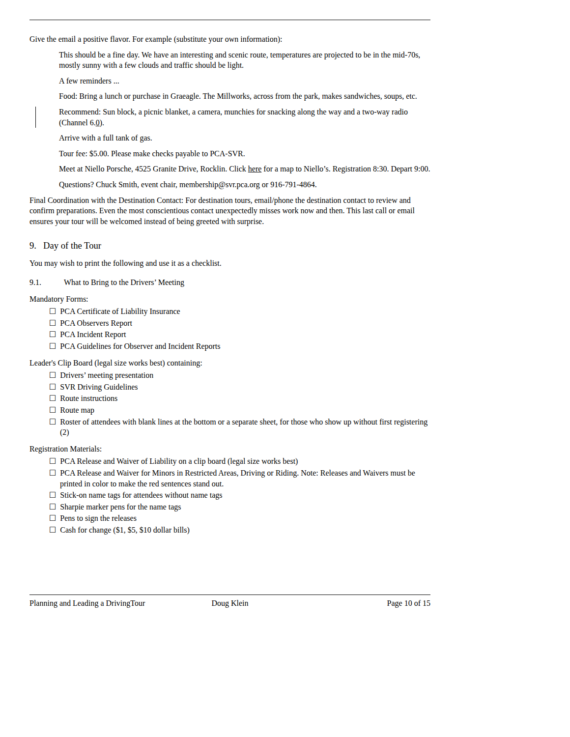Give the email a positive flavor. For example (substitute your own information):
This should be a fine day. We have an interesting and scenic route, temperatures are projected to be in the mid-70s, mostly sunny with a few clouds and traffic should be light.
A few reminders ...
Food: Bring a lunch or purchase in Graeagle. The Millworks, across from the park, makes sandwiches, soups, etc.
Recommend: Sun block, a picnic blanket, a camera, munchies for snacking along the way and a two-way radio (Channel 6.0).
Arrive with a full tank of gas.
Tour fee: $5.00. Please make checks payable to PCA-SVR.
Meet at Niello Porsche, 4525 Granite Drive, Rocklin. Click here for a map to Niello’s. Registration 8:30. Depart 9:00.
Questions? Chuck Smith, event chair, membership@svr.pca.org or 916-791-4864.
Final Coordination with the Destination Contact: For destination tours, email/phone the destination contact to review and confirm preparations. Even the most conscientious contact unexpectedly misses work now and then. This last call or email ensures your tour will be welcomed instead of being greeted with surprise.
9. Day of the Tour
You may wish to print the following and use it as a checklist.
9.1. What to Bring to the Drivers’ Meeting
Mandatory Forms:
☐PCA Certificate of Liability Insurance
☐PCA Observers Report
☐PCA Incident Report
☐PCA Guidelines for Observer and Incident Reports
Leader's Clip Board (legal size works best) containing:
☐Drivers’ meeting presentation
☐SVR Driving Guidelines
☐Route instructions
☐Route map
☐Roster of attendees with blank lines at the bottom or a separate sheet, for those who show up without first registering (2)
Registration Materials:
☐PCA Release and Waiver of Liability on a clip board (legal size works best)
☐PCA Release and Waiver for Minors in Restricted Areas, Driving or Riding. Note: Releases and Waivers must be printed in color to make the red sentences stand out.
☐Stick-on name tags for attendees without name tags
☐Sharpie marker pens for the name tags
☐Pens to sign the releases
☐Cash for change ($1, $5, $10 dollar bills)
Planning and Leading a DrivingTour Doug Klein Page 10 of 15